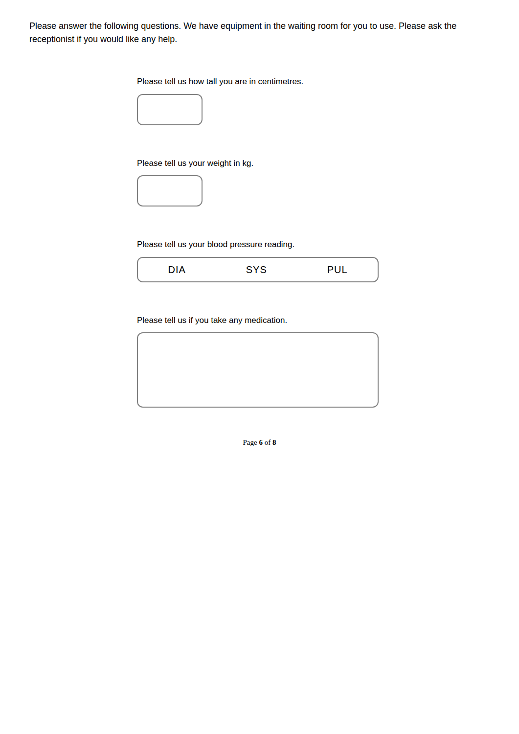Please answer the following questions. We have equipment in the waiting room for you to use. Please ask the receptionist if you would like any help.
Please tell us how tall you are in centimetres.
Please tell us your weight in kg.
Please tell us your blood pressure reading.
DIA SYS PUL
Please tell us if you take any medication.
Page 6 of 8